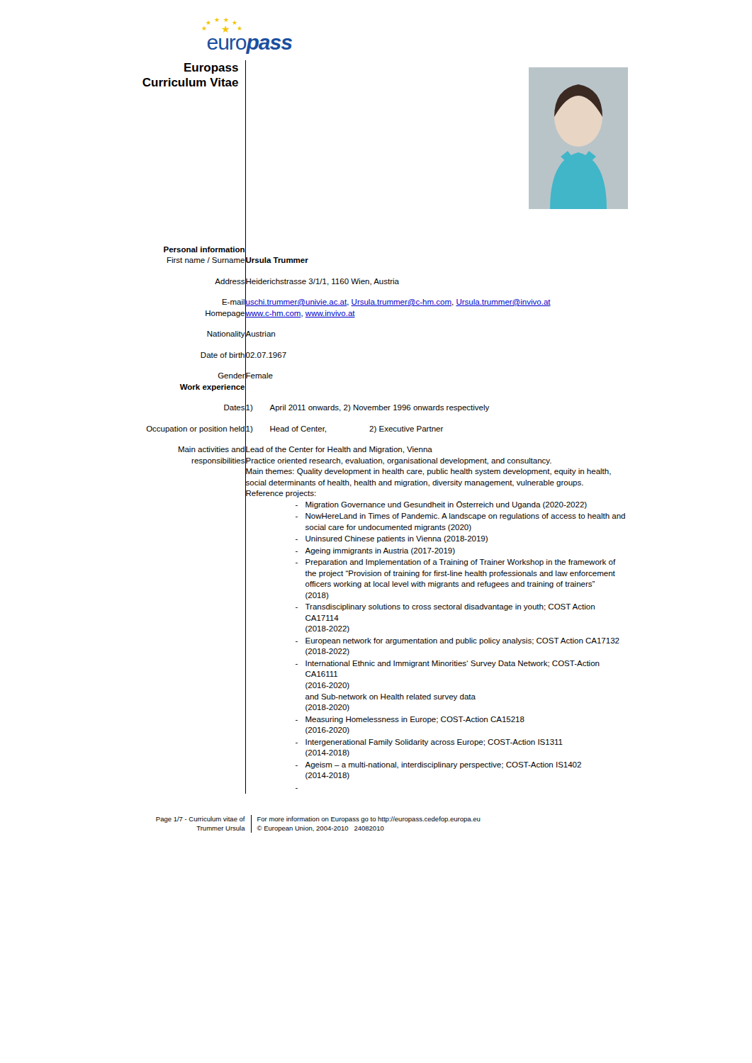★ ★ ★ ★ ★ ★ ★ euro pass
Europass
Curriculum Vitae
| Personal information | |
| First name / Surname | Ursula Trummer |
| Address | Heiderichstrasse 3/1/1, 1160 Wien, Austria |
| E-mail | uschi.trummer@univie.ac.at , Ursula.trummer@c-hm.com , Ursula.trummer@invivo.at |
| Homepage | www.c-hm.com , www.invivo.at |
| Nationality | Austrian |
| Date of birth | 02.07.1967 |
| Gender | Female |
| Work experience | |
| Dates | 1) April 2011 onwards, 2) November 1996 onwards respectively |
| Occupation or position held | 1) Head of Center, 2) Executive Partner |
| Main activities and responsibilities | Lead of the Center for Health and Migration, Vienna Practice oriented research, evaluation, organisational development, and consultancy. Main themes: Quality development in health care, public health system development, equity in health, social determinants of health, health and migration, diversity management, vulnerable groups. Reference projects: Migration Governance und Gesundheit in Österreich und Uganda (2020-2022) NowHereLand in Times of Pandemic. A landscape on regulations of access to health and social care for undocumented migrants (2020) Uninsured Chinese patients in Vienna (2018-2019) Ageing immigrants in Austria (2017-2019) Preparation and Implementation of a Training of Trainer Workshop in the framework of the project “Provision of training for first-line health professionals and law enforcement officers working at local level with migrants and refugees and training of trainers” (2018) Transdisciplinary solutions to cross sectoral disadvantage in youth; COST Action CA17114 (2018-2022) European network for argumentation and public policy analysis; COST Action CA17132 (2018-2022) International Ethnic and Immigrant Minorities‘ Survey Data Network; COST-Action CA16111 (2016-2020) and Sub-network on Health related survey data (2018-2020) Measuring Homelessness in Europe; COST-Action CA15218 (2016-2020) Intergenerational Family Solidarity across Europe; COST-Action IS1311 (2014-2018) Ageism – a multi-national, interdisciplinary perspective; COST-Action IS1402 (2014-2018) |
Page 1/7 - Curriculum vitae of
Trummer Ursula
For more information on Europass go to http://europass.cedefop.europa.eu
© European Union, 2004-2010 24082010